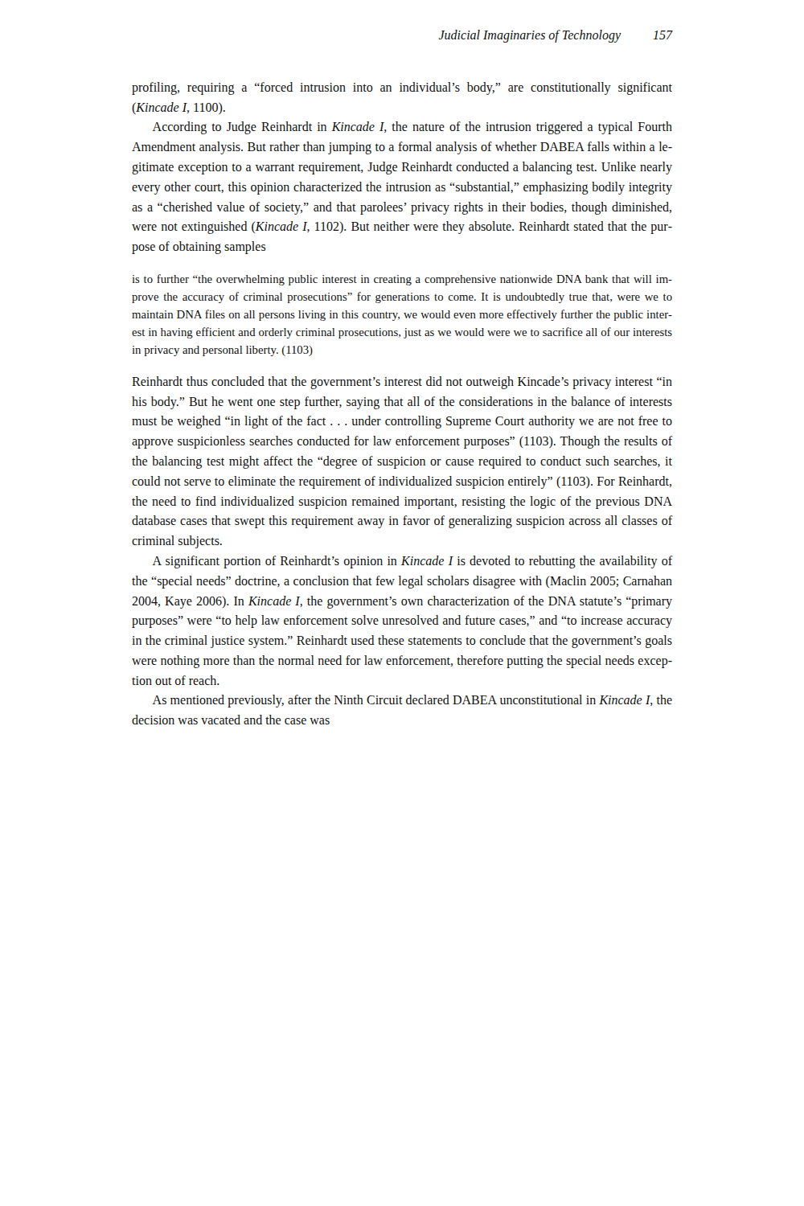Judicial Imaginaries of Technology 157
profiling, requiring a “forced intrusion into an individual’s body,” are constitutionally significant (Kincade I, 1100).
According to Judge Reinhardt in Kincade I, the nature of the intrusion triggered a typical Fourth Amendment analysis. But rather than jumping to a formal analysis of whether DABEA falls within a legitimate exception to a warrant requirement, Judge Reinhardt conducted a balancing test. Unlike nearly every other court, this opinion characterized the intrusion as “substantial,” emphasizing bodily integrity as a “cherished value of society,” and that parolees’ privacy rights in their bodies, though diminished, were not extinguished (Kincade I, 1102). But neither were they absolute. Reinhardt stated that the purpose of obtaining samples
is to further “the overwhelming public interest in creating a comprehensive nationwide DNA bank that will improve the accuracy of criminal prosecutions” for generations to come. It is undoubtedly true that, were we to maintain DNA files on all persons living in this country, we would even more effectively further the public interest in having efficient and orderly criminal prosecutions, just as we would were we to sacrifice all of our interests in privacy and personal liberty. (1103)
Reinhardt thus concluded that the government’s interest did not outweigh Kincade’s privacy interest “in his body.” But he went one step further, saying that all of the considerations in the balance of interests must be weighed “in light of the fact . . . under controlling Supreme Court authority we are not free to approve suspicionless searches conducted for law enforcement purposes” (1103). Though the results of the balancing test might affect the “degree of suspicion or cause required to conduct such searches, it could not serve to eliminate the requirement of individualized suspicion entirely” (1103). For Reinhardt, the need to find individualized suspicion remained important, resisting the logic of the previous DNA database cases that swept this requirement away in favor of generalizing suspicion across all classes of criminal subjects.
A significant portion of Reinhardt’s opinion in Kincade I is devoted to rebutting the availability of the “special needs” doctrine, a conclusion that few legal scholars disagree with (Maclin 2005; Carnahan 2004, Kaye 2006). In Kincade I, the government’s own characterization of the DNA statute’s “primary purposes” were “to help law enforcement solve unresolved and future cases,” and “to increase accuracy in the criminal justice system.” Reinhardt used these statements to conclude that the government’s goals were nothing more than the normal need for law enforcement, therefore putting the special needs exception out of reach.
As mentioned previously, after the Ninth Circuit declared DABEA unconstitutional in Kincade I, the decision was vacated and the case was